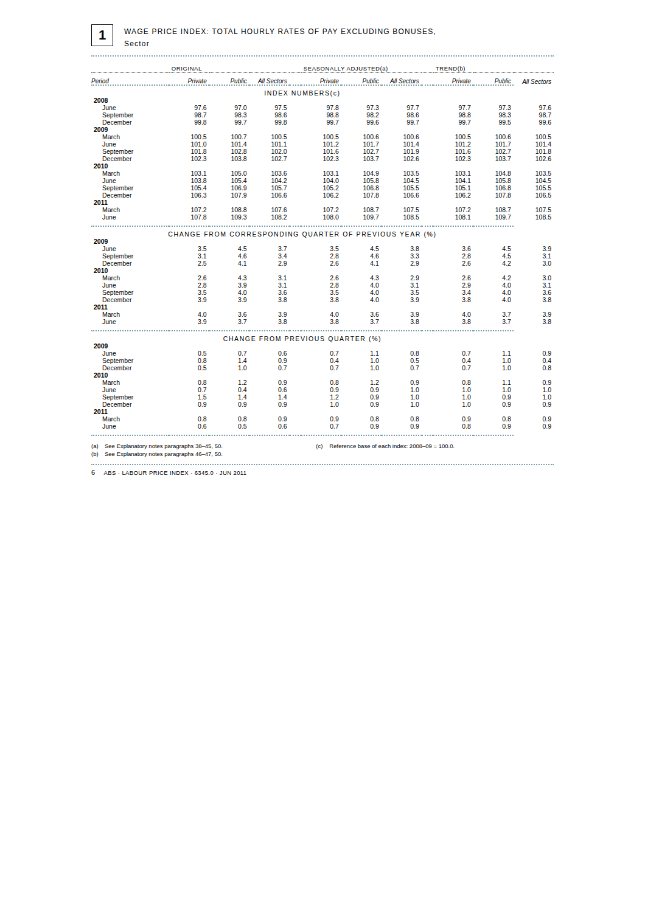1
WAGE PRICE INDEX: TOTAL HOURLY RATES OF PAY EXCLUDING BONUSES,
Sector
| | ORIGINAL | | SEASONALLY ADJUSTED(a) | | TREND(b) |
| Period | Private | Public | All Sectors | | Private | Public | All Sectors | | Private | Public | All Sectors |
| INDEX NUMBERS(c) |
| 2008 |
| June | 97.6 | 97.0 | 97.5 | | 97.8 | 97.3 | 97.7 | | 97.7 | 97.3 | 97.6 |
| September | 98.7 | 98.3 | 98.6 | | 98.8 | 98.2 | 98.6 | | 98.8 | 98.3 | 98.7 |
| December | 99.8 | 99.7 | 99.8 | | 99.7 | 99.6 | 99.7 | | 99.7 | 99.5 | 99.6 |
| 2009 |
| March | 100.5 | 100.7 | 100.5 | | 100.5 | 100.6 | 100.6 | | 100.5 | 100.6 | 100.5 |
| June | 101.0 | 101.4 | 101.1 | | 101.2 | 101.7 | 101.4 | | 101.2 | 101.7 | 101.4 |
| September | 101.8 | 102.8 | 102.0 | | 101.6 | 102.7 | 101.9 | | 101.6 | 102.7 | 101.8 |
| December | 102.3 | 103.8 | 102.7 | | 102.3 | 103.7 | 102.6 | | 102.3 | 103.7 | 102.6 |
| 2010 |
| March | 103.1 | 105.0 | 103.6 | | 103.1 | 104.9 | 103.5 | | 103.1 | 104.8 | 103.5 |
| June | 103.8 | 105.4 | 104.2 | | 104.0 | 105.8 | 104.5 | | 104.1 | 105.8 | 104.5 |
| September | 105.4 | 106.9 | 105.7 | | 105.2 | 106.8 | 105.5 | | 105.1 | 106.8 | 105.5 |
| December | 106.3 | 107.9 | 106.6 | | 106.2 | 107.8 | 106.6 | | 106.2 | 107.8 | 106.5 |
| 2011 |
| March | 107.2 | 108.8 | 107.6 | | 107.2 | 108.7 | 107.5 | | 107.2 | 108.7 | 107.5 |
| June | 107.8 | 109.3 | 108.2 | | 108.0 | 109.7 | 108.5 | | 108.1 | 109.7 | 108.5 |
| CHANGE FROM CORRESPONDING QUARTER OF PREVIOUS YEAR (%) |
| 2009 |
| June | 3.5 | 4.5 | 3.7 | | 3.5 | 4.5 | 3.8 | | 3.6 | 4.5 | 3.9 |
| September | 3.1 | 4.6 | 3.4 | | 2.8 | 4.6 | 3.3 | | 2.8 | 4.5 | 3.1 |
| December | 2.5 | 4.1 | 2.9 | | 2.6 | 4.1 | 2.9 | | 2.6 | 4.2 | 3.0 |
| 2010 |
| March | 2.6 | 4.3 | 3.1 | | 2.6 | 4.3 | 2.9 | | 2.6 | 4.2 | 3.0 |
| June | 2.8 | 3.9 | 3.1 | | 2.8 | 4.0 | 3.1 | | 2.9 | 4.0 | 3.1 |
| September | 3.5 | 4.0 | 3.6 | | 3.5 | 4.0 | 3.5 | | 3.4 | 4.0 | 3.6 |
| December | 3.9 | 3.9 | 3.8 | | 3.8 | 4.0 | 3.9 | | 3.8 | 4.0 | 3.8 |
| 2011 |
| March | 4.0 | 3.6 | 3.9 | | 4.0 | 3.6 | 3.9 | | 4.0 | 3.7 | 3.9 |
| June | 3.9 | 3.7 | 3.8 | | 3.8 | 3.7 | 3.8 | | 3.8 | 3.7 | 3.8 |
| CHANGE FROM PREVIOUS QUARTER (%) |
| 2009 |
| June | 0.5 | 0.7 | 0.6 | | 0.7 | 1.1 | 0.8 | | 0.7 | 1.1 | 0.9 |
| September | 0.8 | 1.4 | 0.9 | | 0.4 | 1.0 | 0.5 | | 0.4 | 1.0 | 0.4 |
| December | 0.5 | 1.0 | 0.7 | | 0.7 | 1.0 | 0.7 | | 0.7 | 1.0 | 0.8 |
| 2010 |
| March | 0.8 | 1.2 | 0.9 | | 0.8 | 1.2 | 0.9 | | 0.8 | 1.1 | 0.9 |
| June | 0.7 | 0.4 | 0.6 | | 0.9 | 0.9 | 1.0 | | 1.0 | 1.0 | 1.0 |
| September | 1.5 | 1.4 | 1.4 | | 1.2 | 0.9 | 1.0 | | 1.0 | 0.9 | 1.0 |
| December | 0.9 | 0.9 | 0.9 | | 1.0 | 0.9 | 1.0 | | 1.0 | 0.9 | 0.9 |
| 2011 |
| March | 0.8 | 0.8 | 0.9 | | 0.9 | 0.8 | 0.8 | | 0.9 | 0.8 | 0.9 |
| June | 0.6 | 0.5 | 0.6 | | 0.7 | 0.9 | 0.9 | | 0.8 | 0.9 | 0.9 |
| (a) | See Explanatory notes paragraphs 38–45, 50. | (c) | Reference base of each index: 2008–09 = 100.0. |
| (b) | See Explanatory notes paragraphs 46–47, 50. | | |
6 ABS · LABOUR PRICE INDEX · 6345.0 · JUN 2011